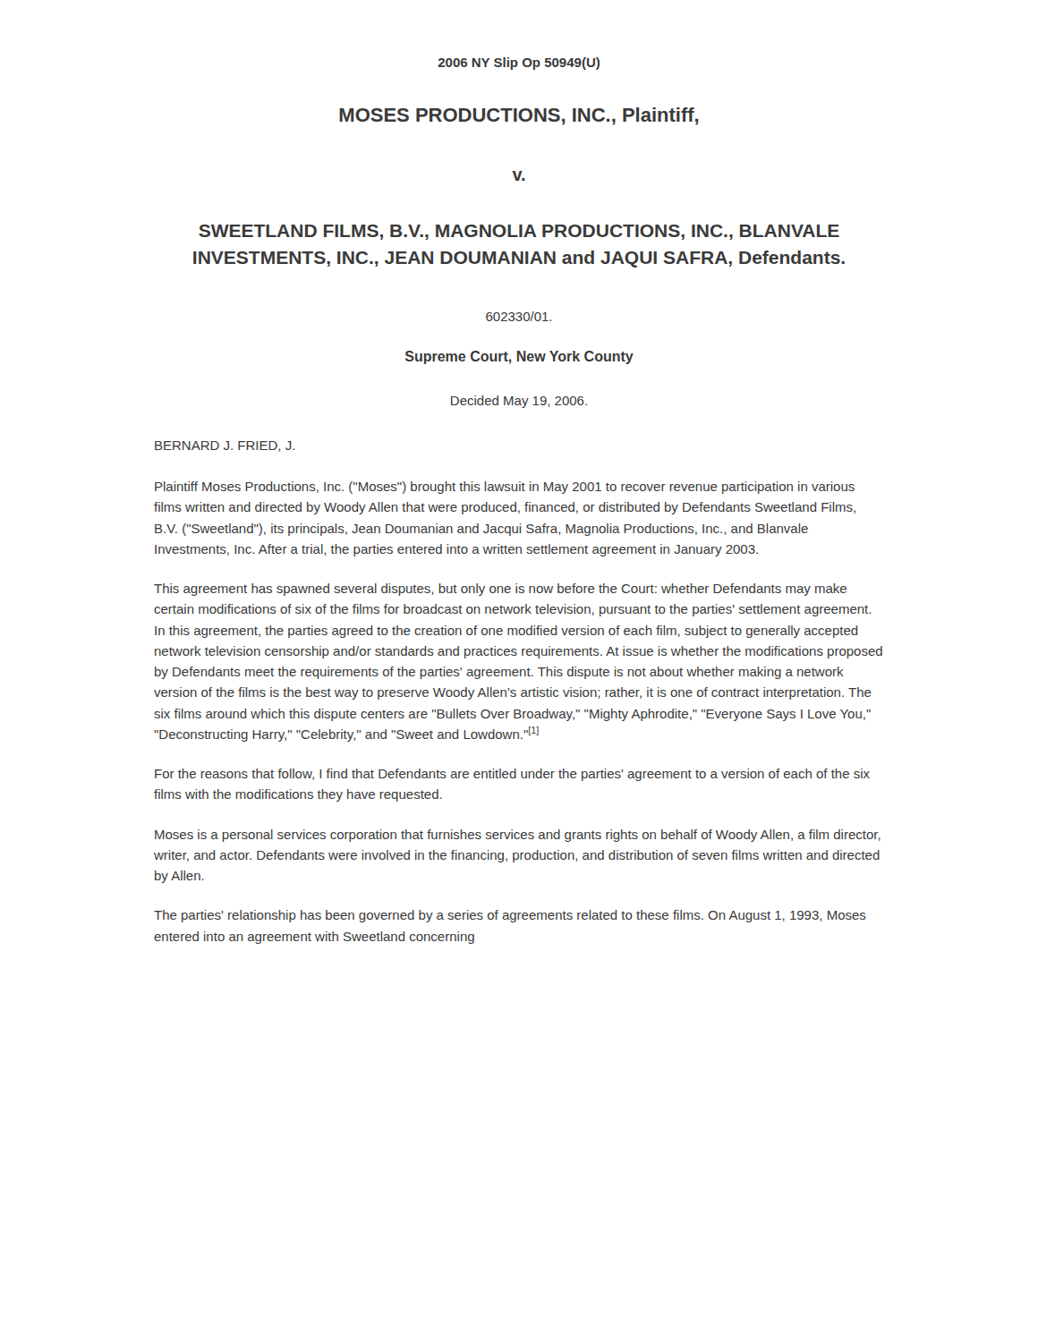2006 NY Slip Op 50949(U)
MOSES PRODUCTIONS, INC., Plaintiff,
v.
SWEETLAND FILMS, B.V., MAGNOLIA PRODUCTIONS, INC., BLANVALE INVESTMENTS, INC., JEAN DOUMANIAN and JAQUI SAFRA, Defendants.
602330/01.
Supreme Court, New York County
Decided May 19, 2006.
BERNARD J. FRIED, J.
Plaintiff Moses Productions, Inc. ("Moses") brought this lawsuit in May 2001 to recover revenue participation in various films written and directed by Woody Allen that were produced, financed, or distributed by Defendants Sweetland Films, B.V. ("Sweetland"), its principals, Jean Doumanian and Jacqui Safra, Magnolia Productions, Inc., and Blanvale Investments, Inc. After a trial, the parties entered into a written settlement agreement in January 2003.
This agreement has spawned several disputes, but only one is now before the Court: whether Defendants may make certain modifications of six of the films for broadcast on network television, pursuant to the parties' settlement agreement. In this agreement, the parties agreed to the creation of one modified version of each film, subject to generally accepted network television censorship and/or standards and practices requirements. At issue is whether the modifications proposed by Defendants meet the requirements of the parties' agreement. This dispute is not about whether making a network version of the films is the best way to preserve Woody Allen's artistic vision; rather, it is one of contract interpretation. The six films around which this dispute centers are "Bullets Over Broadway," "Mighty Aphrodite," "Everyone Says I Love You," "Deconstructing Harry," "Celebrity," and "Sweet and Lowdown."[1]
For the reasons that follow, I find that Defendants are entitled under the parties' agreement to a version of each of the six films with the modifications they have requested.
Moses is a personal services corporation that furnishes services and grants rights on behalf of Woody Allen, a film director, writer, and actor. Defendants were involved in the financing, production, and distribution of seven films written and directed by Allen.
The parties' relationship has been governed by a series of agreements related to these films. On August 1, 1993, Moses entered into an agreement with Sweetland concerning